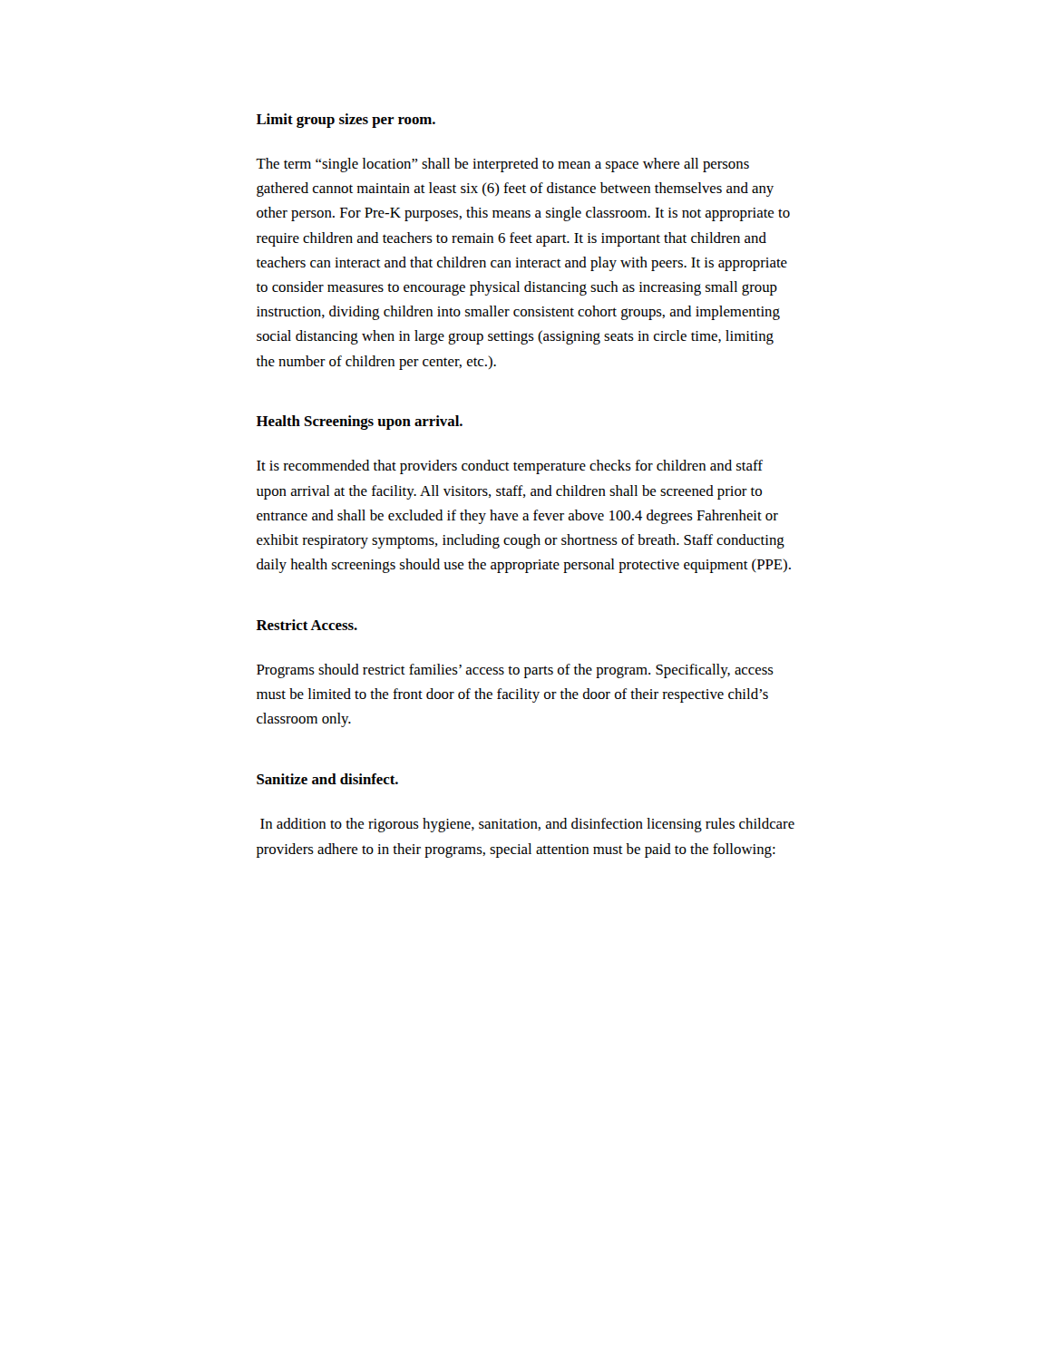Limit group sizes per room.
The term “single location” shall be interpreted to mean a space where all persons gathered cannot maintain at least six (6) feet of distance between themselves and any other person. For Pre-K purposes, this means a single classroom. It is not appropriate to require children and teachers to remain 6 feet apart. It is important that children and teachers can interact and that children can interact and play with peers. It is appropriate to consider measures to encourage physical distancing such as increasing small group instruction, dividing children into smaller consistent cohort groups, and implementing social distancing when in large group settings (assigning seats in circle time, limiting the number of children per center, etc.).
Health Screenings upon arrival.
It is recommended that providers conduct temperature checks for children and staff upon arrival at the facility. All visitors, staff, and children shall be screened prior to entrance and shall be excluded if they have a fever above 100.4 degrees Fahrenheit or exhibit respiratory symptoms, including cough or shortness of breath. Staff conducting daily health screenings should use the appropriate personal protective equipment (PPE).
Restrict Access.
Programs should restrict families’ access to parts of the program. Specifically, access must be limited to the front door of the facility or the door of their respective child’s classroom only.
Sanitize and disinfect.
In addition to the rigorous hygiene, sanitation, and disinfection licensing rules childcare providers adhere to in their programs, special attention must be paid to the following: